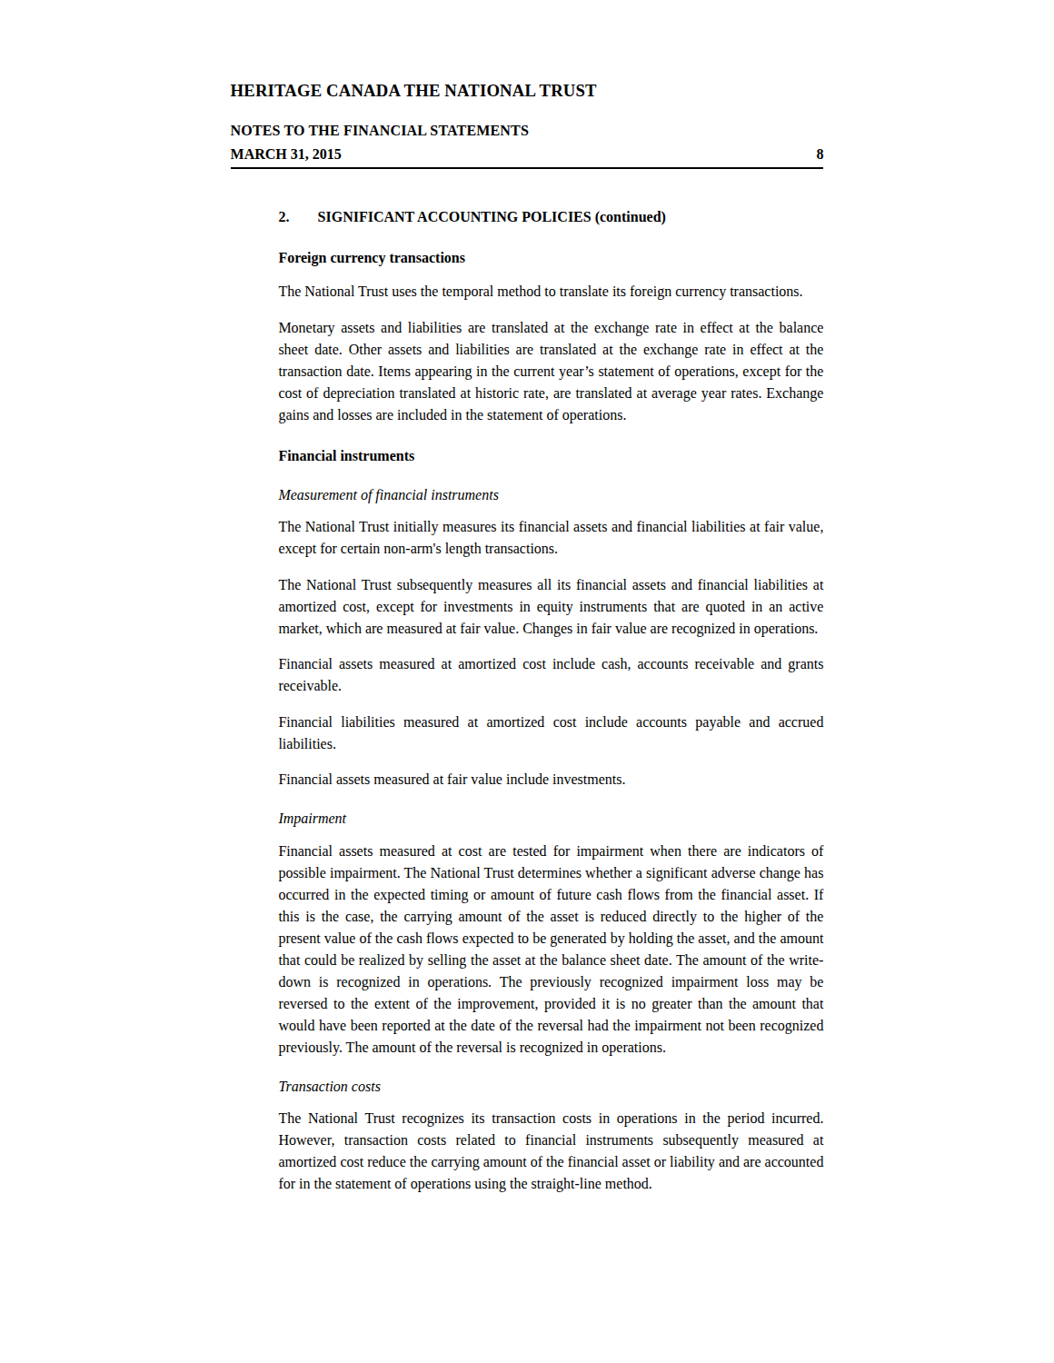HERITAGE CANADA THE NATIONAL TRUST
NOTES TO THE FINANCIAL STATEMENTS
MARCH 31, 2015 8
2. SIGNIFICANT ACCOUNTING POLICIES (continued)
Foreign currency transactions
The National Trust uses the temporal method to translate its foreign currency transactions.
Monetary assets and liabilities are translated at the exchange rate in effect at the balance sheet date. Other assets and liabilities are translated at the exchange rate in effect at the transaction date. Items appearing in the current year’s statement of operations, except for the cost of depreciation translated at historic rate, are translated at average year rates. Exchange gains and losses are included in the statement of operations.
Financial instruments
Measurement of financial instruments
The National Trust initially measures its financial assets and financial liabilities at fair value, except for certain non-arm's length transactions.
The National Trust subsequently measures all its financial assets and financial liabilities at amortized cost, except for investments in equity instruments that are quoted in an active market, which are measured at fair value. Changes in fair value are recognized in operations.
Financial assets measured at amortized cost include cash, accounts receivable and grants receivable.
Financial liabilities measured at amortized cost include accounts payable and accrued liabilities.
Financial assets measured at fair value include investments.
Impairment
Financial assets measured at cost are tested for impairment when there are indicators of possible impairment. The National Trust determines whether a significant adverse change has occurred in the expected timing or amount of future cash flows from the financial asset. If this is the case, the carrying amount of the asset is reduced directly to the higher of the present value of the cash flows expected to be generated by holding the asset, and the amount that could be realized by selling the asset at the balance sheet date. The amount of the write-down is recognized in operations. The previously recognized impairment loss may be reversed to the extent of the improvement, provided it is no greater than the amount that would have been reported at the date of the reversal had the impairment not been recognized previously. The amount of the reversal is recognized in operations.
Transaction costs
The National Trust recognizes its transaction costs in operations in the period incurred. However, transaction costs related to financial instruments subsequently measured at amortized cost reduce the carrying amount of the financial asset or liability and are accounted for in the statement of operations using the straight-line method.